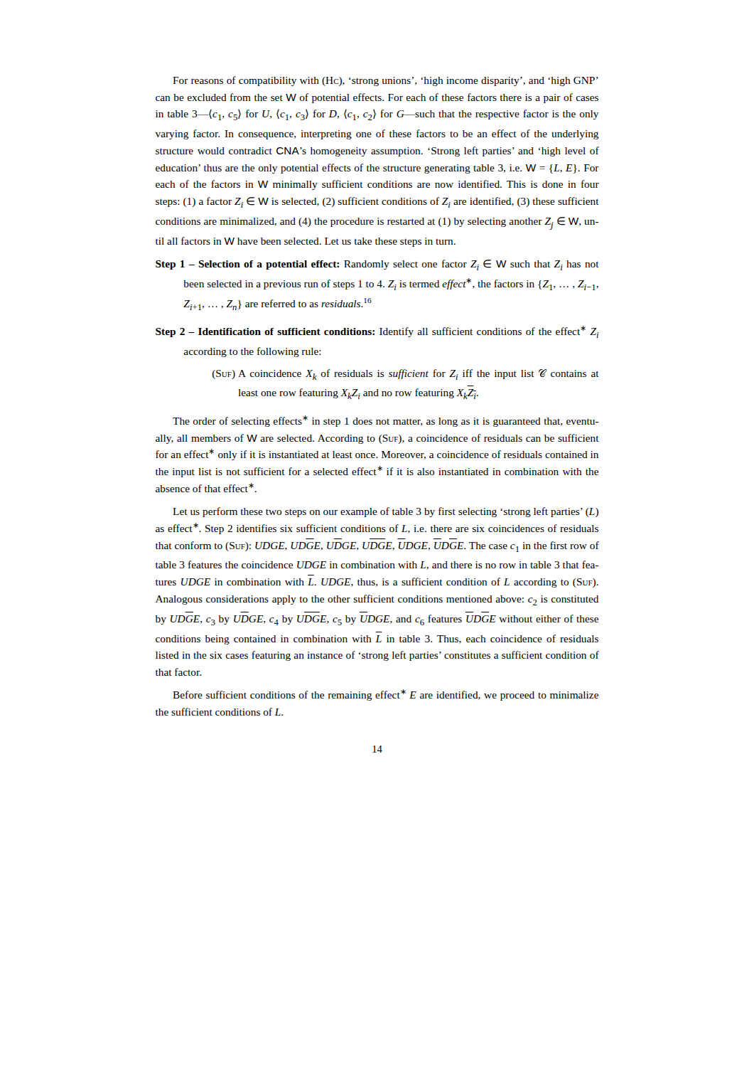For reasons of compatibility with (Hc), ‘strong unions’, ‘high income disparity’, and ‘high GNP’ can be excluded from the set W of potential effects. For each of these factors there is a pair of cases in table 3—⟨c1, c5⟩ for U, ⟨c1, c3⟩ for D, ⟨c1, c2⟩ for G—such that the respective factor is the only varying factor. In consequence, interpreting one of these factors to be an effect of the underlying structure would contradict CNA’s homogeneity assumption. ‘Strong left parties’ and ‘high level of education’ thus are the only potential effects of the structure generating table 3, i.e. W = {L, E}. For each of the factors in W minimally sufficient conditions are now identified. This is done in four steps: (1) a factor Zi ∈ W is selected, (2) sufficient conditions of Zi are identified, (3) these sufficient conditions are minimalized, and (4) the procedure is restarted at (1) by selecting another Zj ∈ W, until all factors in W have been selected. Let us take these steps in turn.
Step 1 – Selection of a potential effect: Randomly select one factor Zi ∈ W such that Zi has not been selected in a previous run of steps 1 to 4. Zi is termed effect∗, the factors in {Z1, … , Zi−1, Zi+1, … , Zn} are referred to as residuals.16
Step 2 – Identification of sufficient conditions: Identify all sufficient conditions of the effect∗ Zi according to the following rule: (Suf) A coincidence Xk of residuals is sufficient for Zi iff the input list 𝒞 contains at least one row featuring XkZi and no row featuring Xk Zi.
The order of selecting effects∗ in step 1 does not matter, as long as it is guaranteed that, eventually, all members of W are selected. According to (Suf), a coincidence of residuals can be sufficient for an effect∗ only if it is instantiated at least once. Moreover, a coincidence of residuals contained in the input list is not sufficient for a selected effect∗ if it is also instantiated in combination with the absence of that effect∗.
Let us perform these two steps on our example of table 3 by first selecting ‘strong left parties’ (L) as effect∗. Step 2 identifies six sufficient conditions of L, i.e. there are six coincidences of residuals that conform to (Suf): UDGE, UD GE, UDGE, UDGE, UDGE, UDGE. The case c1 in the first row of table 3 features the coincidence UDGE in combination with L, and there is no row in table 3 that features UDGE in combination with L. UDGE, thus, is a sufficient condition of L according to (Suf). Analogous considerations apply to the other sufficient conditions mentioned above: c2 is constituted by UD GE, c3 by UDGE, c4 by UDGE, c5 by UDGE, and c6 features UDGE without either of these conditions being contained in combination with L in table 3. Thus, each coincidence of residuals listed in the six cases featuring an instance of ‘strong left parties’ constitutes a sufficient condition of that factor.
Before sufficient conditions of the remaining effect∗ E are identified, we proceed to minimalize the sufficient conditions of L.
14